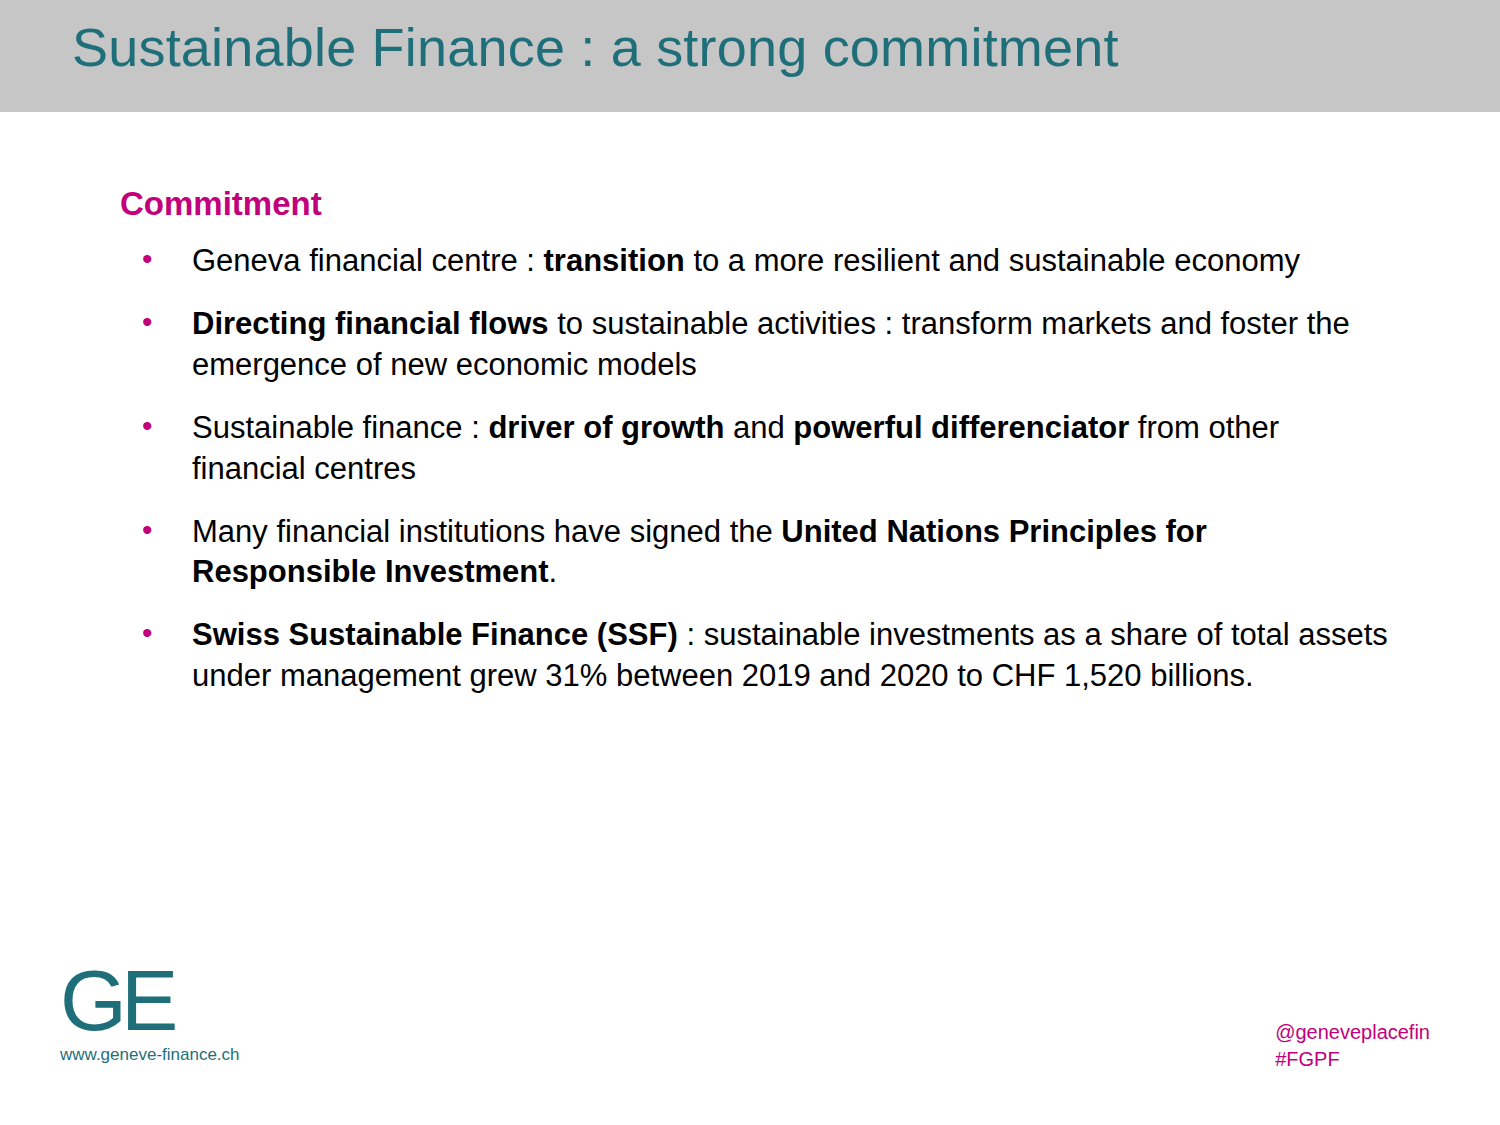Sustainable Finance : a strong commitment
Commitment
Geneva financial centre : transition to a more resilient and sustainable economy
Directing financial flows to sustainable activities : transform markets and foster the emergence of new economic models
Sustainable finance : driver of growth and powerful differenciator from other financial centres
Many financial institutions have signed the United Nations Principles for Responsible Investment.
Swiss Sustainable Finance (SSF) : sustainable investments as a share of total assets under management grew 31% between 2019 and 2020 to CHF 1,520 billions.
GE
www.geneve-finance.ch
@geneveplacefin
#FGPF